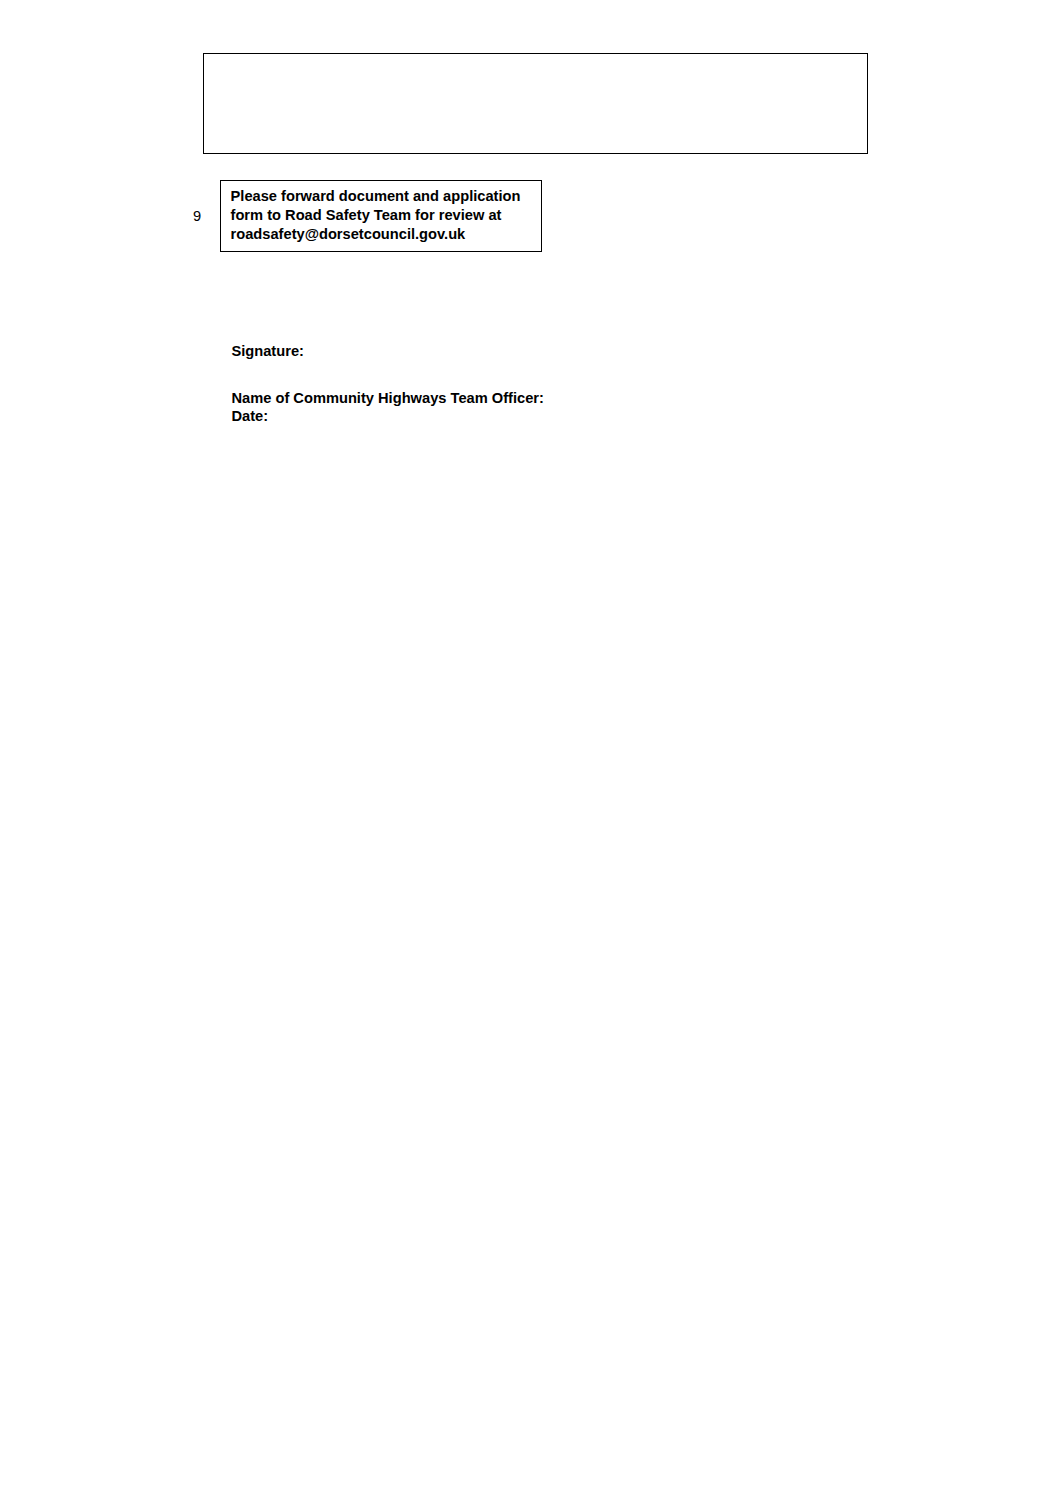9
Please forward document and application form to Road Safety Team for review at roadsafety@dorsetcouncil.gov.uk
Signature:
Name of Community Highways Team Officer:
Date: